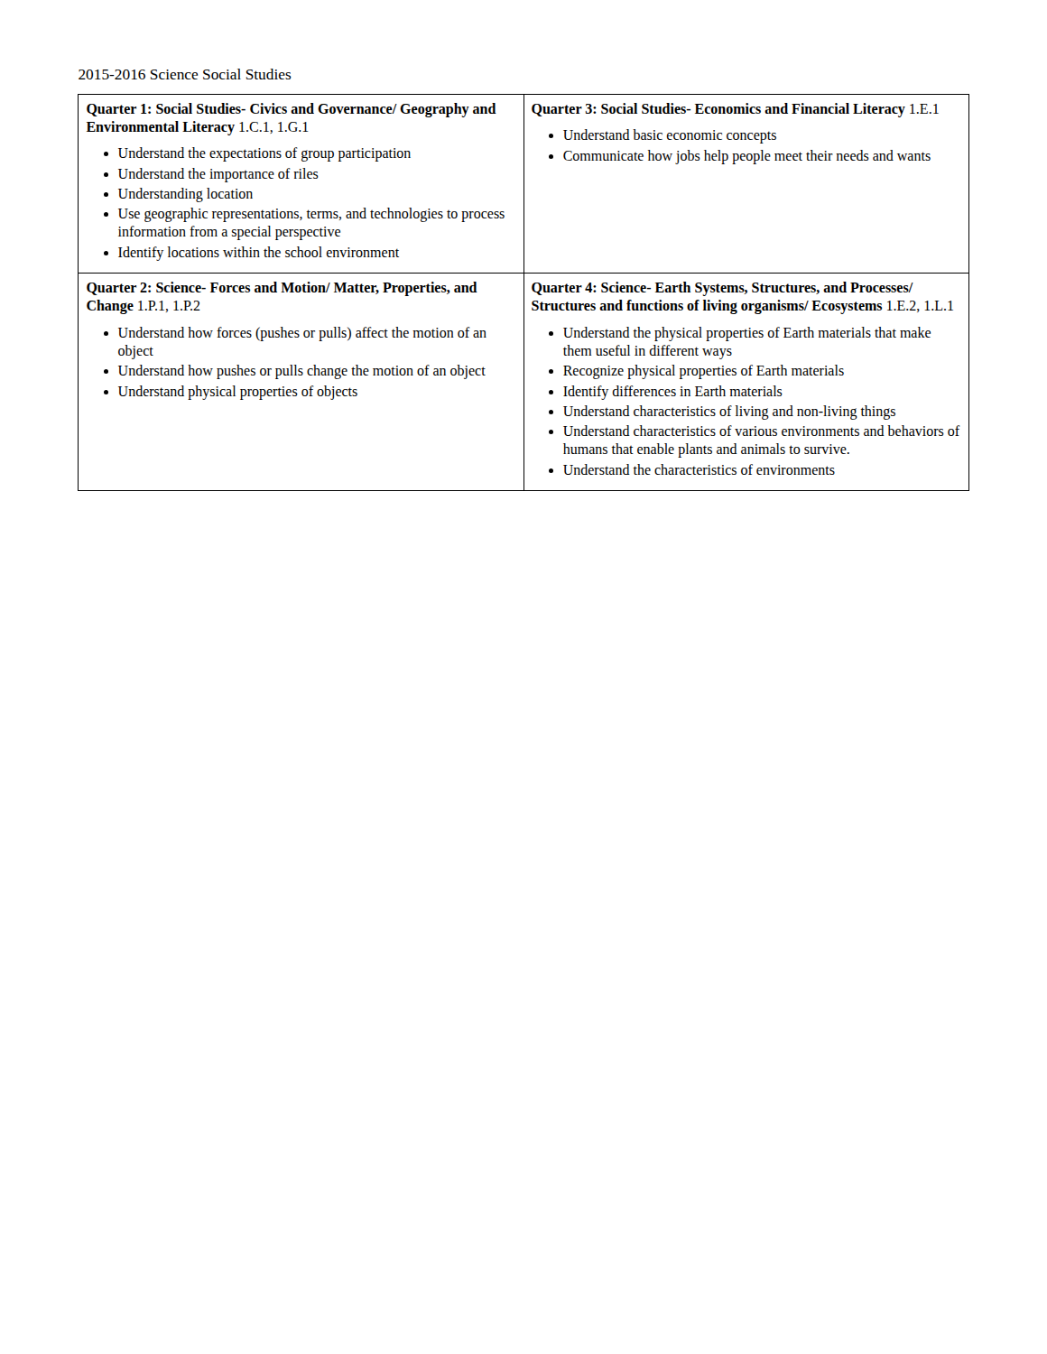2015-2016 Science Social Studies
| Quarter 1: Social Studies- Civics and Governance/ Geography and Environmental Literacy 1.C.1, 1.G.1 Understand the expectations of group participation Understand the importance of riles Understanding location Use geographic representations, terms, and technologies to process information from a special perspective Identify locations within the school environment | Quarter 3: Social Studies- Economics and Financial Literacy 1.E.1 Understand basic economic concepts Communicate how jobs help people meet their needs and wants |
| Quarter 2: Science- Forces and Motion/ Matter, Properties, and Change 1.P.1, 1.P.2 Understand how forces (pushes or pulls) affect the motion of an object Understand how pushes or pulls change the motion of an object Understand physical properties of objects | Quarter 4: Science- Earth Systems, Structures, and Processes/ Structures and functions of living organisms/ Ecosystems 1.E.2, 1.L.1 Understand the physical properties of Earth materials that make them useful in different ways Recognize physical properties of Earth materials Identify differences in Earth materials Understand characteristics of living and non-living things Understand characteristics of various environments and behaviors of humans that enable plants and animals to survive. Understand the characteristics of environments |